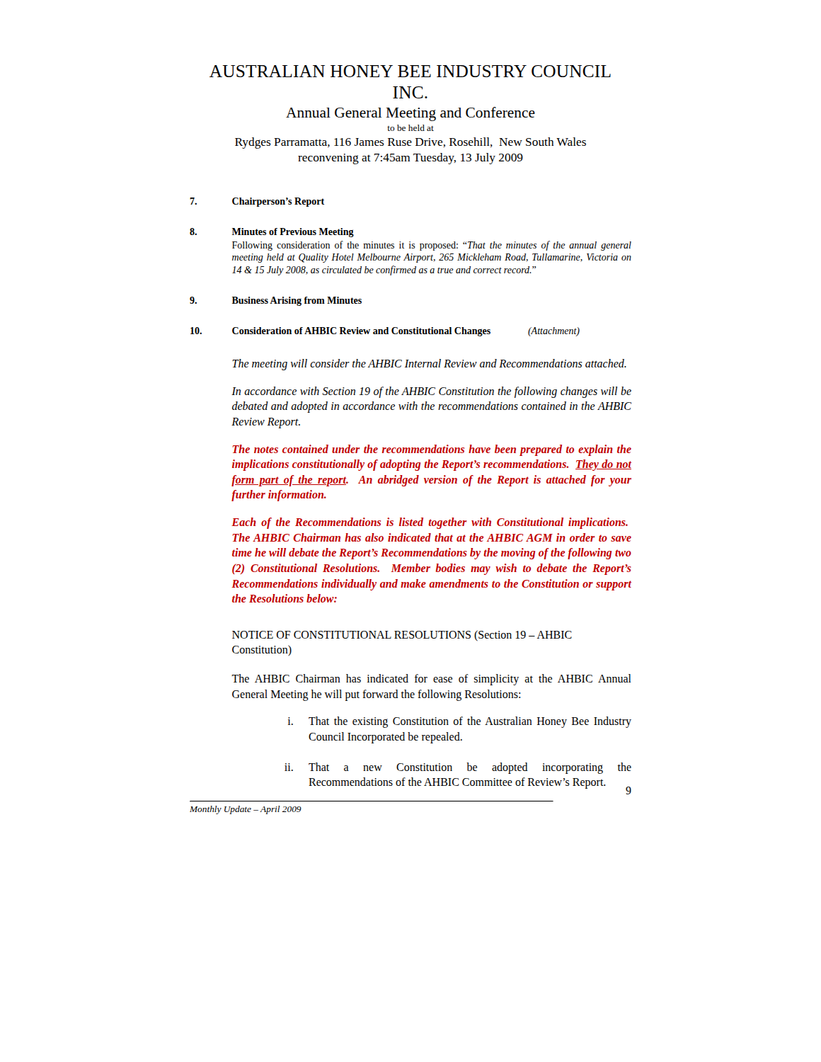AUSTRALIAN HONEY BEE INDUSTRY COUNCIL INC.
Annual General Meeting and Conference
to be held at
Rydges Parramatta, 116 James Ruse Drive, Rosehill, New South Wales
reconvening at 7:45am Tuesday, 13 July 2009
7.
Chairperson’s Report
8.
Minutes of Previous Meeting
Following consideration of the minutes it is proposed: “That the minutes of the annual general meeting held at Quality Hotel Melbourne Airport, 265 Mickleham Road, Tullamarine, Victoria on 14 & 15 July 2008, as circulated be confirmed as a true and correct record.”
9.
Business Arising from Minutes
10.
Consideration of AHBIC Review and Constitutional Changes
(Attachment)
The meeting will consider the AHBIC Internal Review and Recommendations attached.
In accordance with Section 19 of the AHBIC Constitution the following changes will be debated and adopted in accordance with the recommendations contained in the AHBIC Review Report.
The notes contained under the recommendations have been prepared to explain the implications constitutionally of adopting the Report’s recommendations. They do not form part of the report. An abridged version of the Report is attached for your further information.
Each of the Recommendations is listed together with Constitutional implications. The AHBIC Chairman has also indicated that at the AHBIC AGM in order to save time he will debate the Report’s Recommendations by the moving of the following two (2) Constitutional Resolutions. Member bodies may wish to debate the Report’s Recommendations individually and make amendments to the Constitution or support the Resolutions below:
NOTICE OF CONSTITUTIONAL RESOLUTIONS (Section 19 – AHBIC Constitution)
The AHBIC Chairman has indicated for ease of simplicity at the AHBIC Annual General Meeting he will put forward the following Resolutions:
That the existing Constitution of the Australian Honey Bee Industry Council Incorporated be repealed.
That a new Constitution be adopted incorporating the Recommendations of the AHBIC Committee of Review’s Report.
9
Monthly Update – April 2009